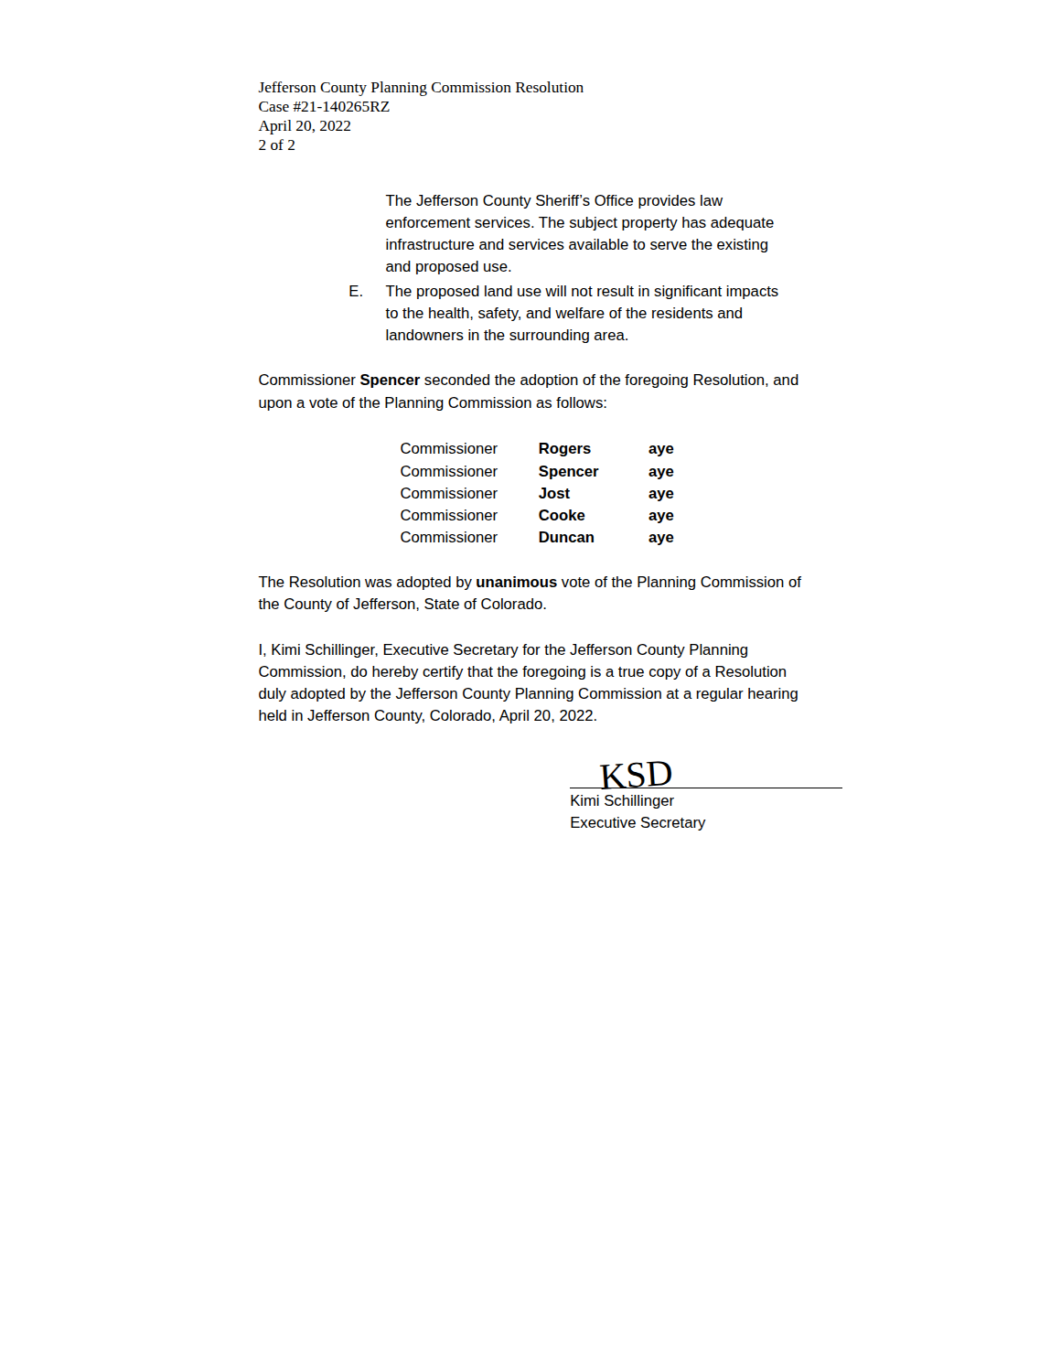Jefferson County Planning Commission Resolution
Case #21-140265RZ
April 20, 2022
2 of 2
The Jefferson County Sheriff’s Office provides law enforcement services. The subject property has adequate infrastructure and services available to serve the existing and proposed use.
E.
The proposed land use will not result in significant impacts to the health, safety, and welfare of the residents and landowners in the surrounding area.
Commissioner Spencer seconded the adoption of the foregoing Resolution, and upon a vote of the Planning Commission as follows:
| Commissioner | Rogers | aye |
| Commissioner | Spencer | aye |
| Commissioner | Jost | aye |
| Commissioner | Cooke | aye |
| Commissioner | Duncan | aye |
The Resolution was adopted by unanimous vote of the Planning Commission of the County of Jefferson, State of Colorado.
I, Kimi Schillinger, Executive Secretary for the Jefferson County Planning Commission, do hereby certify that the foregoing is a true copy of a Resolution duly adopted by the Jefferson County Planning Commission at a regular hearing held in Jefferson County, Colorado, April 20, 2022.
KSD
Kimi Schillinger
Executive Secretary